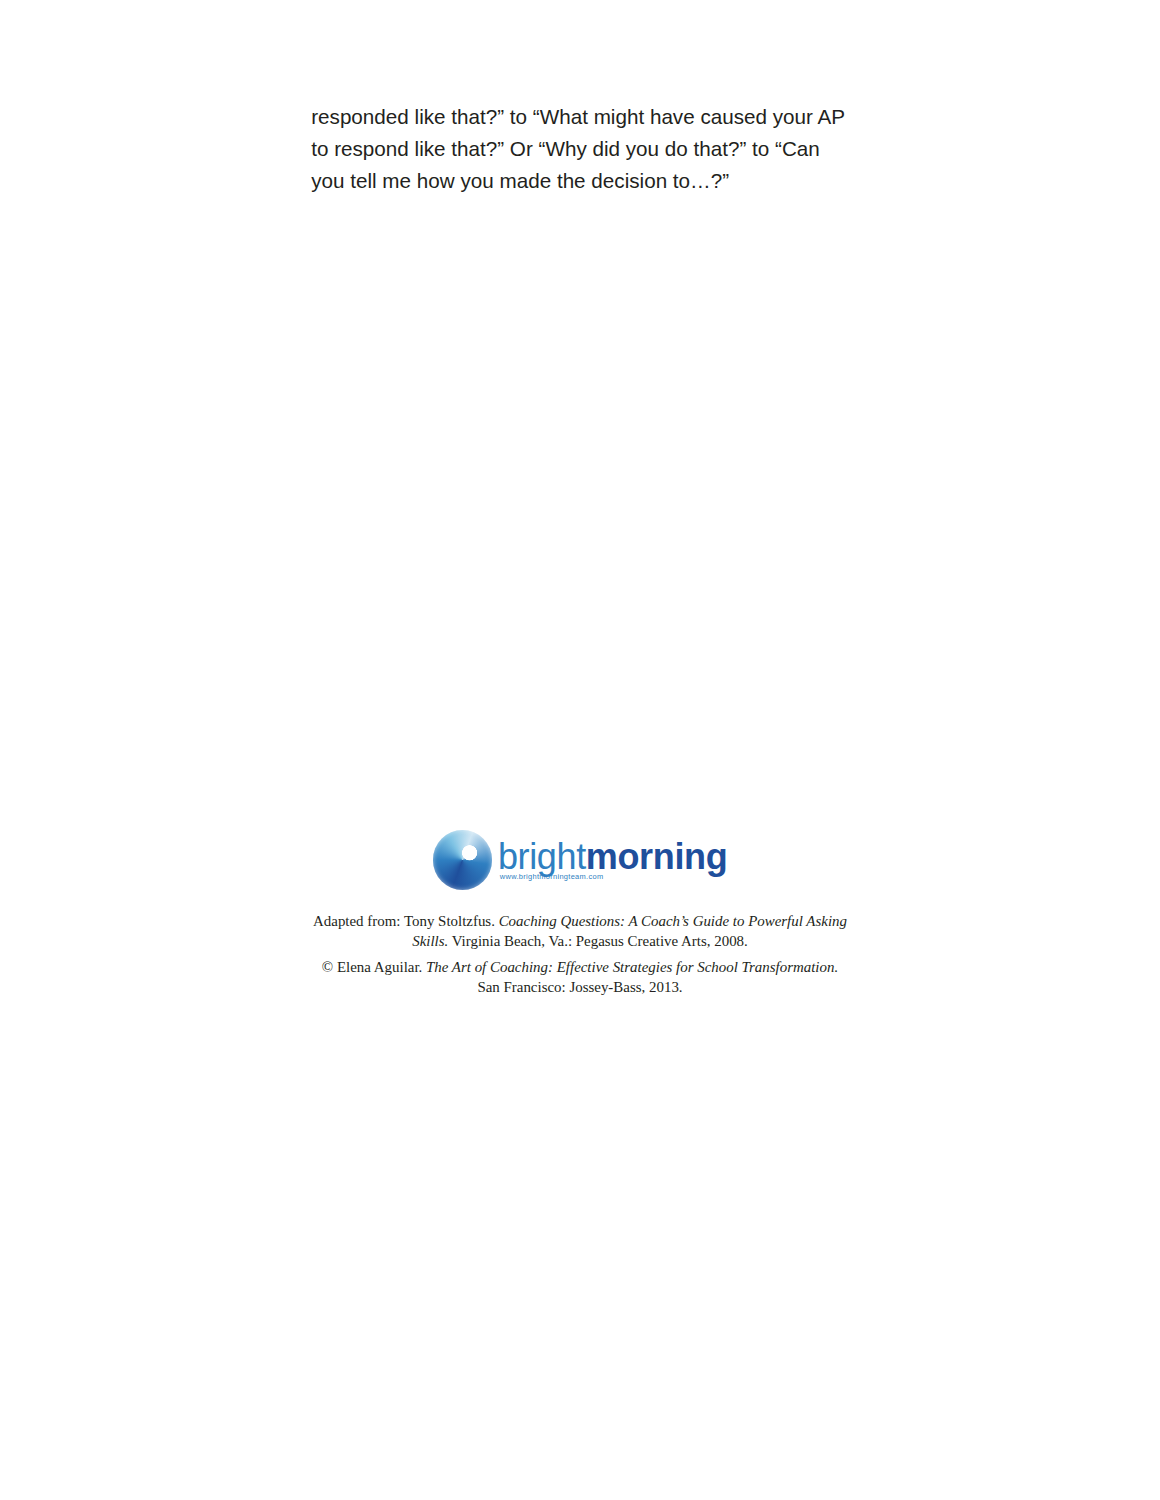responded like that?” to “What might have caused your AP to respond like that?” Or “Why did you do that?” to “Can you tell me how you made the decision to…?”
brightmorning www.brightmorningteam.com
Adapted from: Tony Stoltzfus. Coaching Questions: A Coach’s Guide to Powerful Asking Skills. Virginia Beach, Va.: Pegasus Creative Arts, 2008.
© Elena Aguilar. The Art of Coaching: Effective Strategies for School Transformation. San Francisco: Jossey-Bass, 2013.